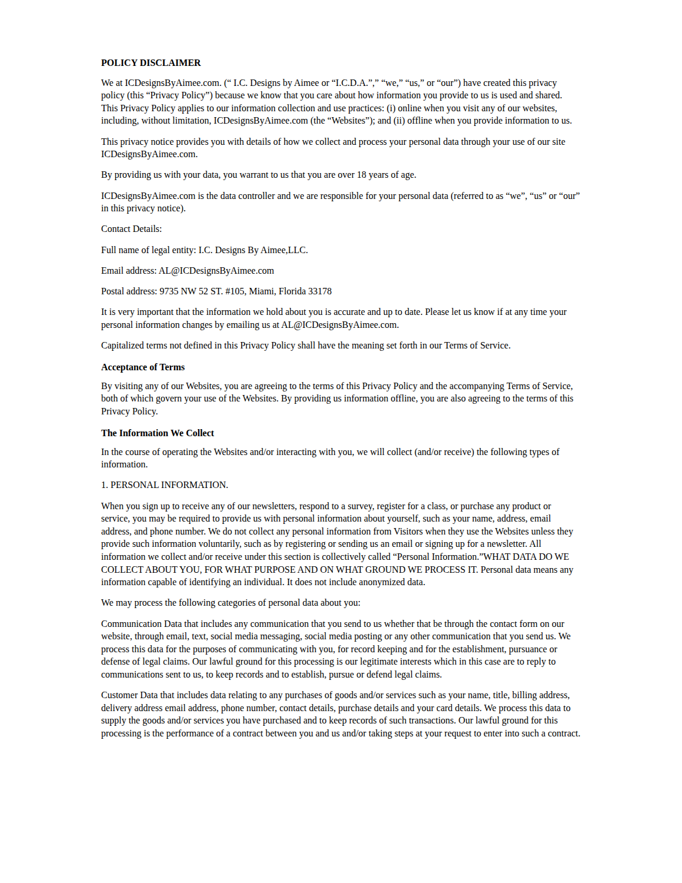POLICY DISCLAIMER
We at ICDesignsByAimee.com. (“ I.C. Designs by Aimee or “I.C.D.A.”,” “we,” “us,” or “our”) have created this privacy policy (this “Privacy Policy”) because we know that you care about how information you provide to us is used and shared. This Privacy Policy applies to our information collection and use practices: (i) online when you visit any of our websites, including, without limitation, ICDesignsByAimee.com (the “Websites”); and (ii) offline when you provide information to us.
This privacy notice provides you with details of how we collect and process your personal data through your use of our site ICDesignsByAimee.com.
By providing us with your data, you warrant to us that you are over 18 years of age.
ICDesignsByAimee.com is the data controller and we are responsible for your personal data (referred to as “we”, “us” or “our” in this privacy notice).
Contact Details:
Full name of legal entity: I.C. Designs By Aimee,LLC.
Email address: AL@ICDesignsByAimee.com
Postal address: 9735 NW 52 ST. #105, Miami, Florida 33178
It is very important that the information we hold about you is accurate and up to date. Please let us know if at any time your personal information changes by emailing us at AL@ICDesignsByAimee.com.
Capitalized terms not defined in this Privacy Policy shall have the meaning set forth in our Terms of Service.
Acceptance of Terms
By visiting any of our Websites, you are agreeing to the terms of this Privacy Policy and the accompanying Terms of Service, both of which govern your use of the Websites. By providing us information offline, you are also agreeing to the terms of this Privacy Policy.
The Information We Collect
In the course of operating the Websites and/or interacting with you, we will collect (and/or receive) the following types of information.
1. PERSONAL INFORMATION.
When you sign up to receive any of our newsletters, respond to a survey, register for a class, or purchase any product or service, you may be required to provide us with personal information about yourself, such as your name, address, email address, and phone number. We do not collect any personal information from Visitors when they use the Websites unless they provide such information voluntarily, such as by registering or sending us an email or signing up for a newsletter. All information we collect and/or receive under this section is collectively called “Personal Information.”WHAT DATA DO WE COLLECT ABOUT YOU, FOR WHAT PURPOSE AND ON WHAT GROUND WE PROCESS IT. Personal data means any information capable of identifying an individual. It does not include anonymized data.
We may process the following categories of personal data about you:
Communication Data that includes any communication that you send to us whether that be through the contact form on our website, through email, text, social media messaging, social media posting or any other communication that you send us. We process this data for the purposes of communicating with you, for record keeping and for the establishment, pursuance or defense of legal claims. Our lawful ground for this processing is our legitimate interests which in this case are to reply to communications sent to us, to keep records and to establish, pursue or defend legal claims.
Customer Data that includes data relating to any purchases of goods and/or services such as your name, title, billing address, delivery address email address, phone number, contact details, purchase details and your card details. We process this data to supply the goods and/or services you have purchased and to keep records of such transactions. Our lawful ground for this processing is the performance of a contract between you and us and/or taking steps at your request to enter into such a contract.